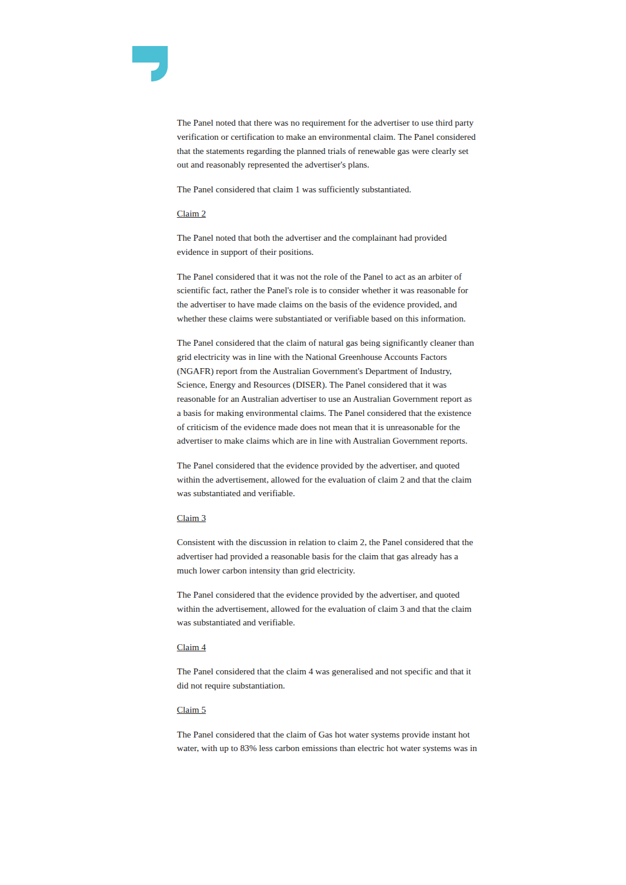The Panel noted that there was no requirement for the advertiser to use third party verification or certification to make an environmental claim. The Panel considered that the statements regarding the planned trials of renewable gas were clearly set out and reasonably represented the advertiser's plans.
The Panel considered that claim 1 was sufficiently substantiated.
Claim 2
The Panel noted that both the advertiser and the complainant had provided evidence in support of their positions.
The Panel considered that it was not the role of the Panel to act as an arbiter of scientific fact, rather the Panel's role is to consider whether it was reasonable for the advertiser to have made claims on the basis of the evidence provided, and whether these claims were substantiated or verifiable based on this information.
The Panel considered that the claim of natural gas being significantly cleaner than grid electricity was in line with the National Greenhouse Accounts Factors (NGAFR) report from the Australian Government's Department of Industry, Science, Energy and Resources (DISER). The Panel considered that it was reasonable for an Australian advertiser to use an Australian Government report as a basis for making environmental claims. The Panel considered that the existence of criticism of the evidence made does not mean that it is unreasonable for the advertiser to make claims which are in line with Australian Government reports.
The Panel considered that the evidence provided by the advertiser, and quoted within the advertisement, allowed for the evaluation of claim 2 and that the claim was substantiated and verifiable.
Claim 3
Consistent with the discussion in relation to claim 2, the Panel considered that the advertiser had provided a reasonable basis for the claim that gas already has a much lower carbon intensity than grid electricity.
The Panel considered that the evidence provided by the advertiser, and quoted within the advertisement, allowed for the evaluation of claim 3 and that the claim was substantiated and verifiable.
Claim 4
The Panel considered that the claim 4 was generalised and not specific and that it did not require substantiation.
Claim 5
The Panel considered that the claim of Gas hot water systems provide instant hot water, with up to 83% less carbon emissions than electric hot water systems was in